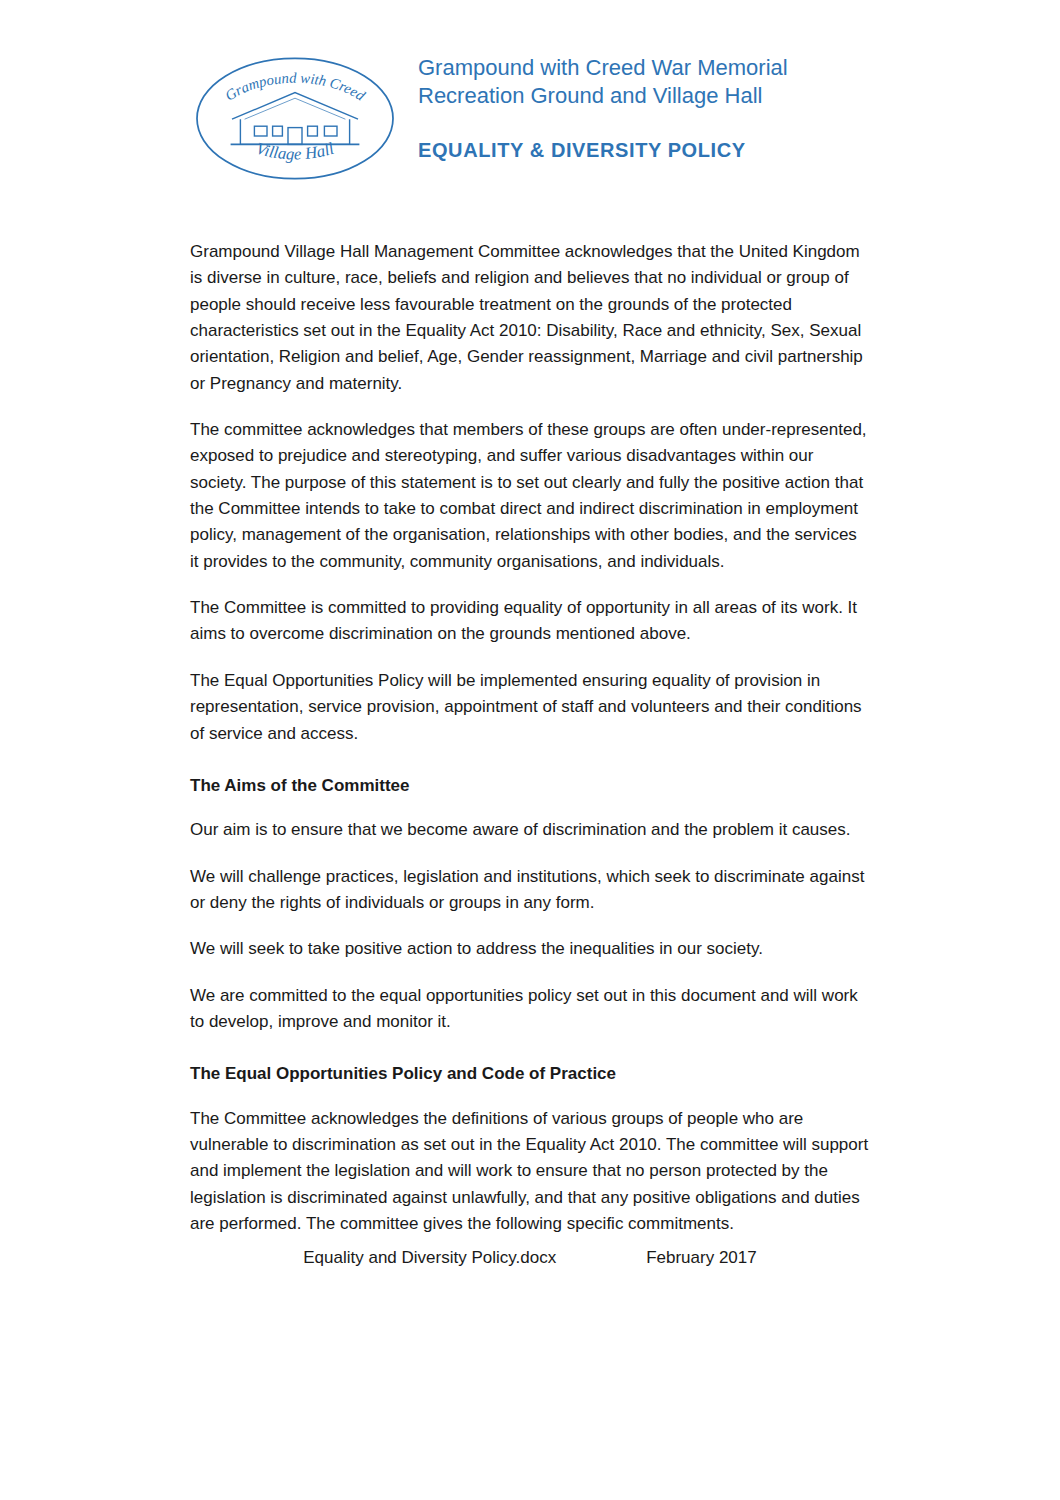Grampound with Creed Village Hall emblem Grampound with Creed Village Hall
Grampound with Creed War Memorial Recreation Ground and Village Hall
EQUALITY & DIVERSITY POLICY
Grampound Village Hall Management Committee acknowledges that the United Kingdom is diverse in culture, race, beliefs and religion and believes that no individual or group of people should receive less favourable treatment on the grounds of the protected characteristics set out in the Equality Act 2010: Disability, Race and ethnicity, Sex, Sexual orientation, Religion and belief, Age, Gender reassignment, Marriage and civil partnership or Pregnancy and maternity.
The committee acknowledges that members of these groups are often under-represented, exposed to prejudice and stereotyping, and suffer various disadvantages within our society. The purpose of this statement is to set out clearly and fully the positive action that the Committee intends to take to combat direct and indirect discrimination in employment policy, management of the organisation, relationships with other bodies, and the services it provides to the community, community organisations, and individuals.
The Committee is committed to providing equality of opportunity in all areas of its work. It aims to overcome discrimination on the grounds mentioned above.
The Equal Opportunities Policy will be implemented ensuring equality of provision in representation, service provision, appointment of staff and volunteers and their conditions of service and access.
The Aims of the Committee
Our aim is to ensure that we become aware of discrimination and the problem it causes.
We will challenge practices, legislation and institutions, which seek to discriminate against or deny the rights of individuals or groups in any form.
We will seek to take positive action to address the inequalities in our society.
We are committed to the equal opportunities policy set out in this document and will work to develop, improve and monitor it.
The Equal Opportunities Policy and Code of Practice
The Committee acknowledges the definitions of various groups of people who are vulnerable to discrimination as set out in the Equality Act 2010. The committee will support and implement the legislation and will work to ensure that no person protected by the legislation is discriminated against unlawfully, and that any positive obligations and duties are performed. The committee gives the following specific commitments.
Equality and Diversity Policy.docx February 2017